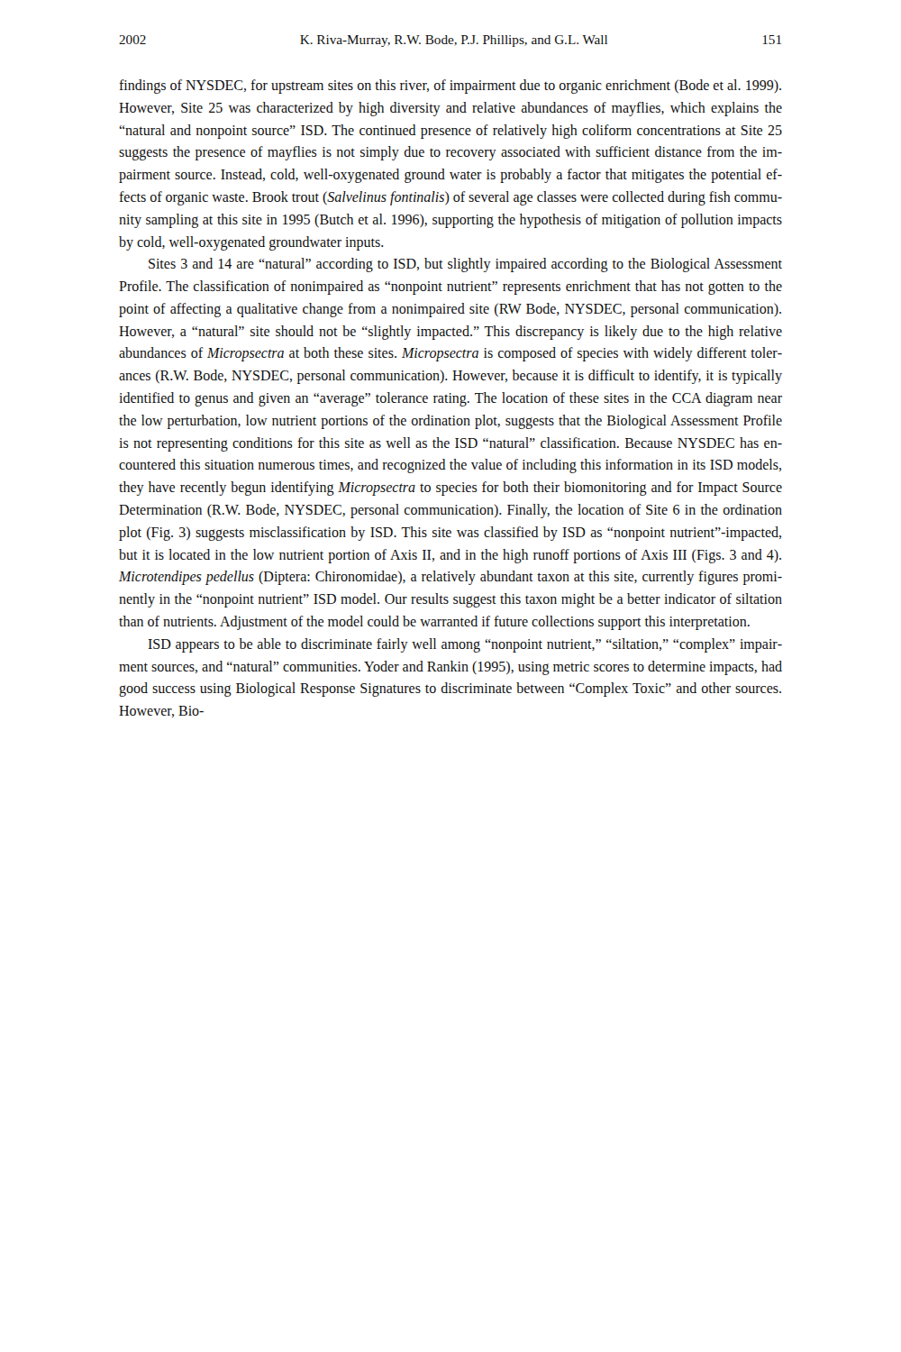2002 K. Riva-Murray, R.W. Bode, P.J. Phillips, and G.L. Wall 151
findings of NYSDEC, for upstream sites on this river, of impairment due to organic enrichment (Bode et al. 1999). However, Site 25 was characterized by high diversity and relative abundances of mayflies, which explains the “natural and nonpoint source” ISD. The continued presence of relatively high coliform concentrations at Site 25 suggests the presence of mayflies is not simply due to recovery associated with sufficient distance from the impairment source. Instead, cold, well-oxygenated ground water is probably a factor that mitigates the potential effects of organic waste. Brook trout (Salvelinus fontinalis) of several age classes were collected during fish community sampling at this site in 1995 (Butch et al. 1996), supporting the hypothesis of mitigation of pollution impacts by cold, well-oxygenated groundwater inputs.
Sites 3 and 14 are “natural” according to ISD, but slightly impaired according to the Biological Assessment Profile. The classification of nonimpaired as “nonpoint nutrient” represents enrichment that has not gotten to the point of affecting a qualitative change from a nonimpaired site (RW Bode, NYSDEC, personal communication). However, a “natural” site should not be “slightly impacted.” This discrepancy is likely due to the high relative abundances of Micropsectra at both these sites. Micropsectra is composed of species with widely different tolerances (R.W. Bode, NYSDEC, personal communication). However, because it is difficult to identify, it is typically identified to genus and given an “average” tolerance rating. The location of these sites in the CCA diagram near the low perturbation, low nutrient portions of the ordination plot, suggests that the Biological Assessment Profile is not representing conditions for this site as well as the ISD “natural” classification. Because NYSDEC has encountered this situation numerous times, and recognized the value of including this information in its ISD models, they have recently begun identifying Micropsectra to species for both their biomonitoring and for Impact Source Determination (R.W. Bode, NYSDEC, personal communication). Finally, the location of Site 6 in the ordination plot (Fig. 3) suggests misclassification by ISD. This site was classified by ISD as “nonpoint nutrient”-impacted, but it is located in the low nutrient portion of Axis II, and in the high runoff portions of Axis III (Figs. 3 and 4). Microtendipes pedellus (Diptera: Chironomidae), a relatively abundant taxon at this site, currently figures prominently in the “nonpoint nutrient” ISD model. Our results suggest this taxon might be a better indicator of siltation than of nutrients. Adjustment of the model could be warranted if future collections support this interpretation.
ISD appears to be able to discriminate fairly well among “nonpoint nutrient,” “siltation,” “complex” impairment sources, and “natural” communities. Yoder and Rankin (1995), using metric scores to determine impacts, had good success using Biological Response Signatures to discriminate between “Complex Toxic” and other sources. However, Bio-